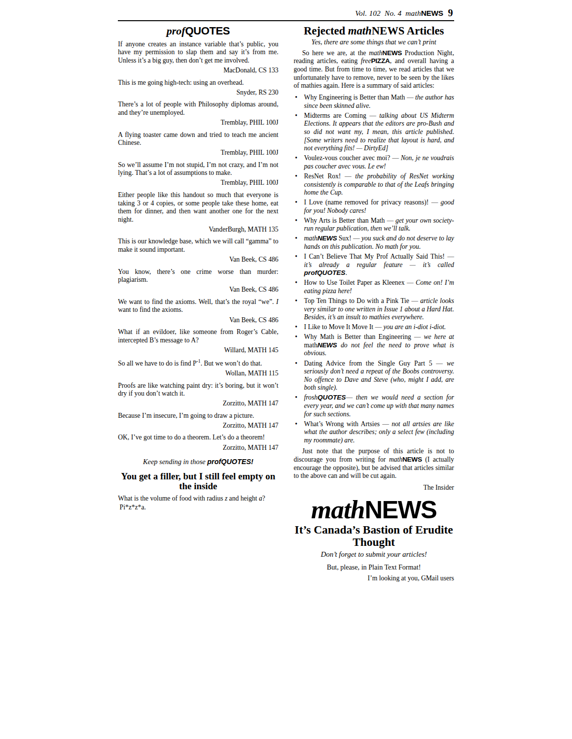Vol. 102 No. 4 math NEWS 9
prof QUOTES
If anyone creates an instance variable that’s public, you have my permission to slap them and say it’s from me. Unless it’s a big guy, then don’t get me involved.
MacDonald, CS 133
This is me going high-tech: using an overhead.
Snyder, RS 230
There’s a lot of people with Philosophy diplomas around, and they’re unemployed.
Tremblay, PHIL 100J
A flying toaster came down and tried to teach me ancient Chinese.
Tremblay, PHIL 100J
So we’ll assume I’m not stupid, I’m not crazy, and I’m not lying. That’s a lot of assumptions to make.
Tremblay, PHIL 100J
Either people like this handout so much that everyone is taking 3 or 4 copies, or some people take these home, eat them for dinner, and then want another one for the next night.
VanderBurgh, MATH 135
This is our knowledge base, which we will call “gamma” to make it sound important.
Van Beek, CS 486
You know, there’s one crime worse than murder: plagiarism.
Van Beek, CS 486
We want to find the axioms. Well, that’s the royal “we”. I want to find the axioms.
Van Beek, CS 486
What if an evildoer, like someone from Roger’s Cable, intercepted B’s message to A?
Willard, MATH 145
So all we have to do is find P-1. But we won’t do that.
Wollan, MATH 115
Proofs are like watching paint dry: it’s boring, but it won’t dry if you don’t watch it.
Zorzitto, MATH 147
Because I’m insecure, I’m going to draw a picture.
Zorzitto, MATH 147
OK, I’ve got time to do a theorem. Let’s do a theorem!
Zorzitto, MATH 147
Keep sending in those prof QUOTES!
You get a filler, but I still feel empty on the inside
What is the volume of food with radius z and height a?
Pi*z*z*a.
Rejected math NEWS Articles
Yes, there are some things that we can’t print
So here we are, at the math NEWS Production Night, reading articles, eating free PIZZA, and overall having a good time. But from time to time, we read articles that we unfortunately have to remove, never to be seen by the likes of mathies again. Here is a summary of said articles:
Why Engineering is Better than Math — the author has since been skinned alive.
Midterms are Coming — talking about US Midterm Elections. It appears that the editors are pro-Bush and so did not want my, I mean, this article published.[Some writers need to realize that layout is hard, and not everything fits! — DirtyEd]
Voulez-vous coucher avec moi? — Non, je ne voudrais pas coucher avec vous. Le ew!
ResNet Rox! — the probability of ResNet working consistently is comparable to that of the Leafs bringing home the Cup.
I Love (name removed for privacy reasons)! — good for you! Nobody cares!
Why Arts is Better than Math — get your own society-run regular publication, then we’ll talk.
math NEWS Sux! — you suck and do not deserve to lay hands on this publication. No math for you.
I Can’t Believe That My Prof Actually Said This! — it’s already a regular feature — it’s called prof QUOTES.
How to Use Toilet Paper as Kleenex — Come on! I’m eating pizza here!
Top Ten Things to Do with a Pink Tie — article looks very similar to one written in Issue 1 about a Hard Hat. Besides, it’s an insult to mathies everywhere.
I Like to Move It Move It — you are an i-diot i-diot.
Why Math is Better than Engineering — we here at mathNEWS do not feel the need to prove what is obvious.
Dating Advice from the Single Guy Part 5 — we seriously don’t need a repeat of the Boobs controversy. No offence to Dave and Steve (who, might I add, are both single).
frosh QUOTES— then we would need a section for every year, and we can’t come up with that many names for such sections.
What’s Wrong with Artsies — not all artsies are like what the author describes; only a select few (including my roommate) are.
Just note that the purpose of this article is not to discourage you from writing for math NEWS (I actually encourage the opposite), but be advised that articles similar to the above can and will be cut again.
The Insider
math NEWS
It’s Canada’s Bastion of Erudite Thought
Don’t forget to submit your articles!
But, please, in Plain Text Format!
I’m looking at you, GMail users